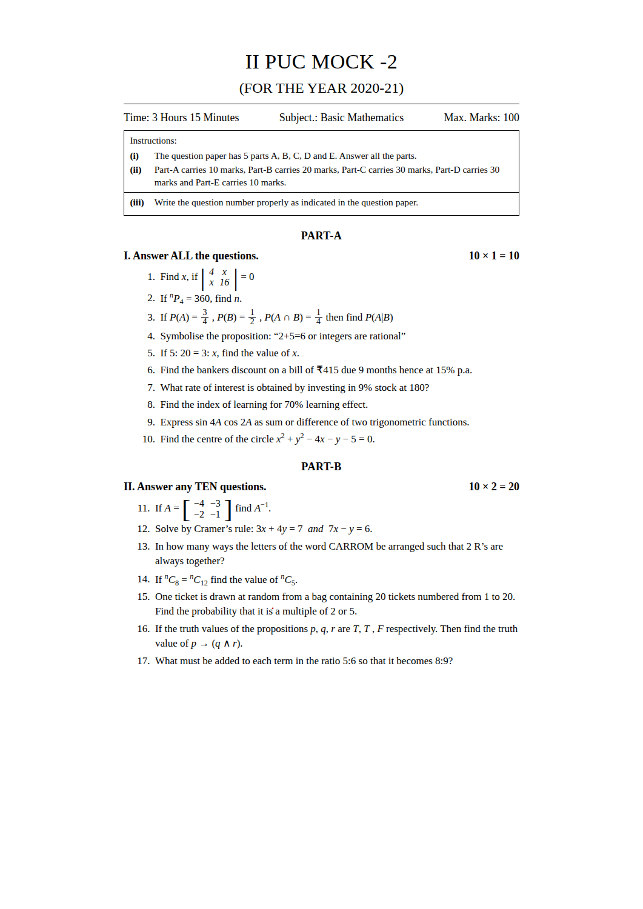II PUC MOCK -2
(FOR THE YEAR 2020-21)
Time: 3 Hours 15 Minutes Subject.: Basic Mathematics Max. Marks: 100
Instructions:
(i) The question paper has 5 parts A, B, C, D and E. Answer all the parts.
(ii) Part-A carries 10 marks, Part-B carries 20 marks, Part-C carries 30 marks, Part-D carries 30 marks and Part-E carries 10 marks.
(iii) Write the question number properly as indicated in the question paper.
PART-A
I. Answer ALL the questions. 10 × 1 = 10
Find x, if |
| 4 | x |
| x | 16 |
| = 0
If nP4 = 360, find n.
If P(A) = 34 , P(B) = 12 , P(A ∩ B) = 14 then find P(A|B)
Symbolise the proposition: “2+5=6 or integers are rational”
If 5: 20 = 3: x, find the value of x.
Find the bankers discount on a bill of ₹415 due 9 months hence at 15% p.a.
What rate of interest is obtained by investing in 9% stock at 180?
Find the index of learning for 70% learning effect.
Express sin 4A cos 2A as sum or difference of two trigonometric functions.
Find the centre of the circle x2 + y2 − 4x − y − 5 = 0.
PART-B
II. Answer any TEN questions. 10 × 2 = 20
If A = [
| −4 | −3 |
| −2 | −1 |
] find A−1.
Solve by Cramer’s rule: 3x + 4y = 7 and 7x − y = 6.
In how many ways the letters of the word CARROM be arranged such that 2 R’s are always together?
If nC8 = nC12 find the value of nC5.
One ticket is drawn at random from a bag containing 20 tickets numbered from 1 to 20. Find the probability that it iṡ a multiple of 2 or 5.
If the truth values of the propositions p, q, r are T, T , F respectively. Then find the truth value of p → (q ∧ r).
What must be added to each term in the ratio 5:6 so that it becomes 8:9?